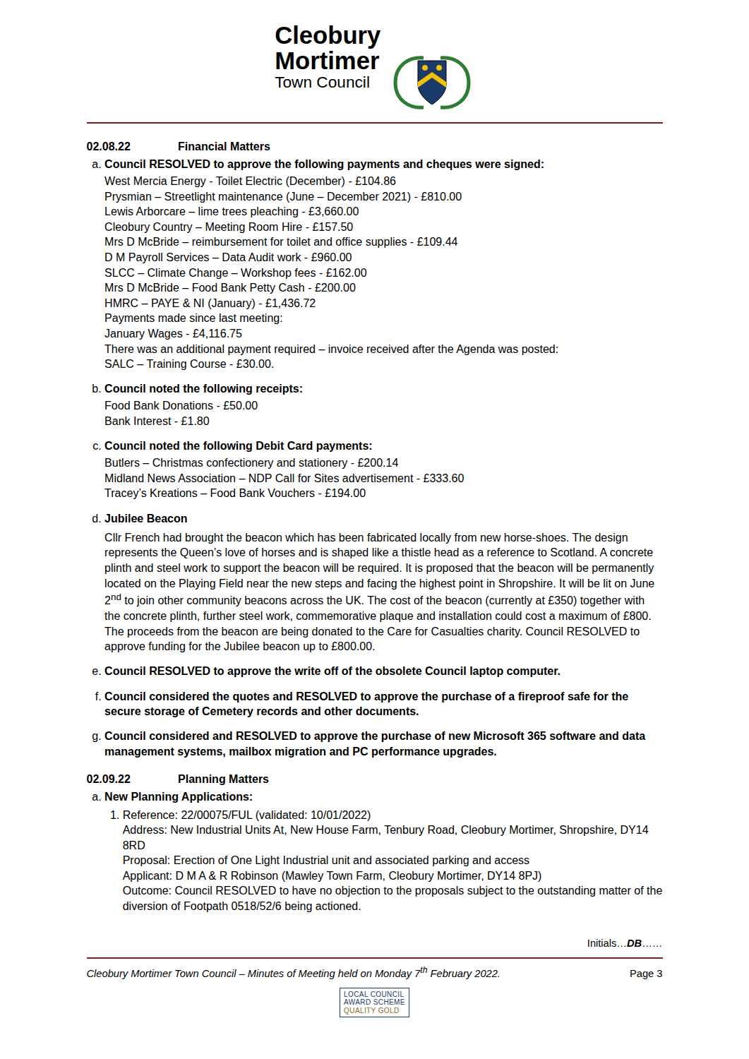Cleobury Mortimer Town Council
02.08.22 Financial Matters
Council RESOLVED to approve the following payments and cheques were signed:
West Mercia Energy - Toilet Electric (December) - £104.86
Prysmian – Streetlight maintenance (June – December 2021) - £810.00
Lewis Arborcare – lime trees pleaching - £3,660.00
Cleobury Country – Meeting Room Hire - £157.50
Mrs D McBride – reimbursement for toilet and office supplies - £109.44
D M Payroll Services – Data Audit work - £960.00
SLCC – Climate Change – Workshop fees - £162.00
Mrs D McBride – Food Bank Petty Cash - £200.00
HMRC – PAYE & NI (January) - £1,436.72
Payments made since last meeting:
January Wages - £4,116.75
There was an additional payment required – invoice received after the Agenda was posted:
SALC – Training Course - £30.00.
Council noted the following receipts:
Food Bank Donations - £50.00
Bank Interest - £1.80
Council noted the following Debit Card payments:
Butlers – Christmas confectionery and stationery - £200.14
Midland News Association – NDP Call for Sites advertisement - £333.60
Tracey’s Kreations – Food Bank Vouchers - £194.00
Jubilee Beacon
Cllr French had brought the beacon which has been fabricated locally from new horse-shoes. The design represents the Queen’s love of horses and is shaped like a thistle head as a reference to Scotland. A concrete plinth and steel work to support the beacon will be required. It is proposed that the beacon will be permanently located on the Playing Field near the new steps and facing the highest point in Shropshire. It will be lit on June 2nd to join other community beacons across the UK. The cost of the beacon (currently at £350) together with the concrete plinth, further steel work, commemorative plaque and installation could cost a maximum of £800. The proceeds from the beacon are being donated to the Care for Casualties charity. Council RESOLVED to approve funding for the Jubilee beacon up to £800.00.
Council RESOLVED to approve the write off of the obsolete Council laptop computer.
Council considered the quotes and RESOLVED to approve the purchase of a fireproof safe for the secure storage of Cemetery records and other documents.
Council considered and RESOLVED to approve the purchase of new Microsoft 365 software and data management systems, mailbox migration and PC performance upgrades.
02.09.22 Planning Matters
New Planning Applications:
Reference: 22/00075/FUL (validated: 10/01/2022)
Address: New Industrial Units At, New House Farm, Tenbury Road, Cleobury Mortimer, Shropshire, DY14 8RD
Proposal: Erection of One Light Industrial unit and associated parking and access
Applicant: D M A & R Robinson (Mawley Town Farm, Cleobury Mortimer, DY14 8PJ)
Outcome: Council RESOLVED to have no objection to the proposals subject to the outstanding matter of the diversion of Footpath 0518/52/6 being actioned.
Initials…DB……
Cleobury Mortimer Town Council – Minutes of Meeting held on Monday 7th February 2022. Page 3
LOCAL COUNCIL AWARD SCHEME QUALITY GOLD